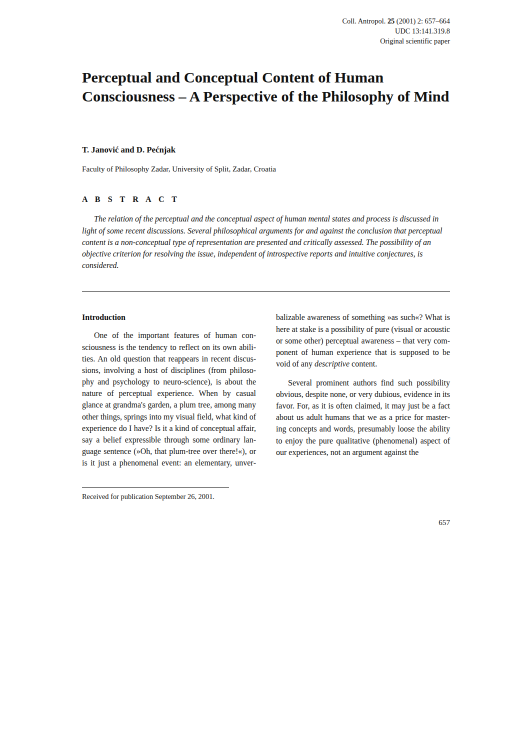Coll. Antropol. 25 (2001) 2: 657–664
UDC 13:141.319.8
Original scientific paper
Perceptual and Conceptual Content of Human Consciousness – A Perspective of the Philosophy of Mind
T. Janović and D. Pećnjak
Faculty of Philosophy Zadar, University of Split, Zadar, Croatia
A B S T R A C T
The relation of the perceptual and the conceptual aspect of human mental states and process is discussed in light of some recent discussions. Several philosophical arguments for and against the conclusion that perceptual content is a non-conceptual type of representation are presented and critically assessed. The possibility of an objective criterion for resolving the issue, independent of introspective reports and intuitive conjectures, is considered.
Introduction
One of the important features of human consciousness is the tendency to reflect on its own abilities. An old question that reappears in recent discussions, involving a host of disciplines (from philosophy and psychology to neuro-science), is about the nature of perceptual experience. When by casual glance at grandma's garden, a plum tree, among many other things, springs into my visual field, what kind of experience do I have? Is it a kind of conceptual affair, say a belief expressible through some ordinary language sentence (»Oh, that plum-tree over there!«), or is it just a phenomenal event: an elementary, unverbalizable awareness of something »as such«? What is here at stake is a possibility of pure (visual or acoustic or some other) perceptual awareness – that very component of human experience that is supposed to be void of any descriptive content.
Several prominent authors find such possibility obvious, despite none, or very dubious, evidence in its favor. For, as it is often claimed, it may just be a fact about us adult humans that we as a price for mastering concepts and words, presumably loose the ability to enjoy the pure qualitative (phenomenal) aspect of our experiences, not an argument against the
Received for publication September 26, 2001.
657